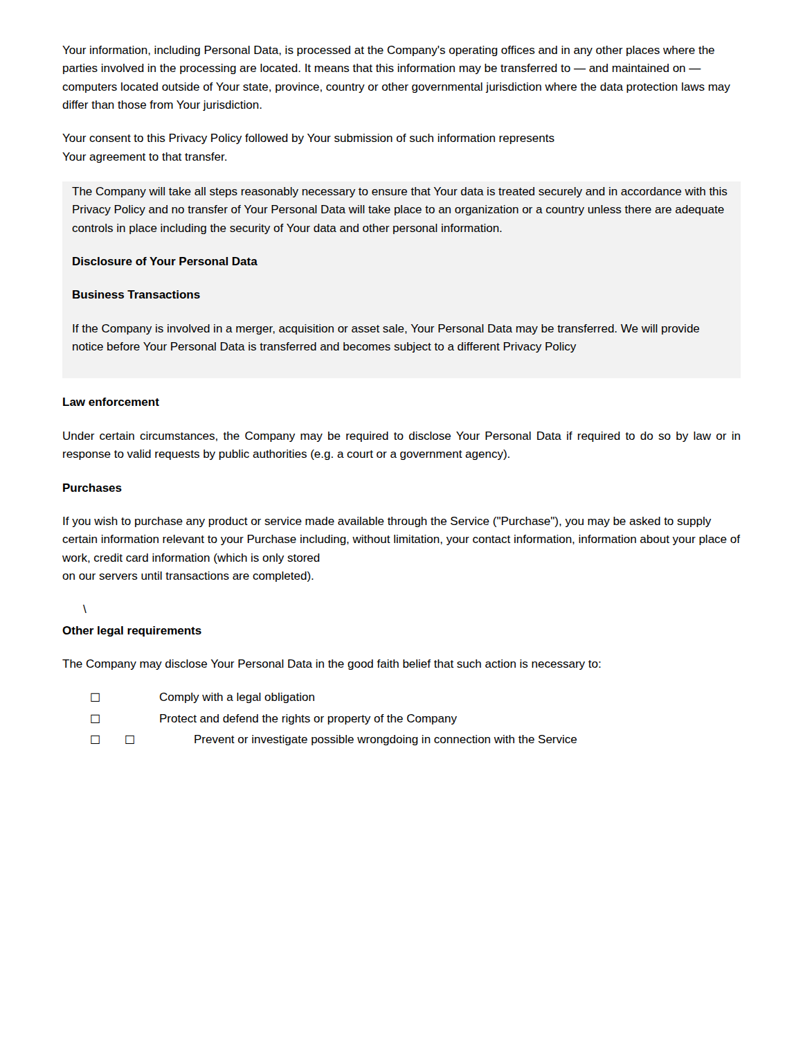Your information, including Personal Data, is processed at the Company's operating offices and in any other places where the parties involved in the processing are located. It means that this information may be transferred to — and maintained on — computers located outside of Your state, province, country or other governmental jurisdiction where the data protection laws may differ than those from Your jurisdiction.
Your consent to this Privacy Policy followed by Your submission of such information represents
Your agreement to that transfer.
The Company will take all steps reasonably necessary to ensure that Your data is treated securely and in accordance with this Privacy Policy and no transfer of Your Personal Data will take place to an organization or a country unless there are adequate controls in place including the security of Your data and other personal information.
Disclosure of Your Personal Data
Business Transactions
If the Company is involved in a merger, acquisition or asset sale, Your Personal Data may be transferred. We will provide notice before Your Personal Data is transferred and becomes subject to a different Privacy Policy
Law enforcement
Under certain circumstances, the Company may be required to disclose Your Personal Data if required to do so by law or in response to valid requests by public authorities (e.g. a court or a government agency).
Purchases
If you wish to purchase any product or service made available through the Service ("Purchase"), you may be asked to supply certain information relevant to your Purchase including, without limitation, your contact information, information about your place of work, credit card information (which is only stored
on our servers until transactions are completed).
\
Other legal requirements
The Company may disclose Your Personal Data in the good faith belief that such action is necessary to:
☐Comply with a legal obligation
☐Protect and defend the rights or property of the Company
☐☐Prevent or investigate possible wrongdoing in connection with the Service